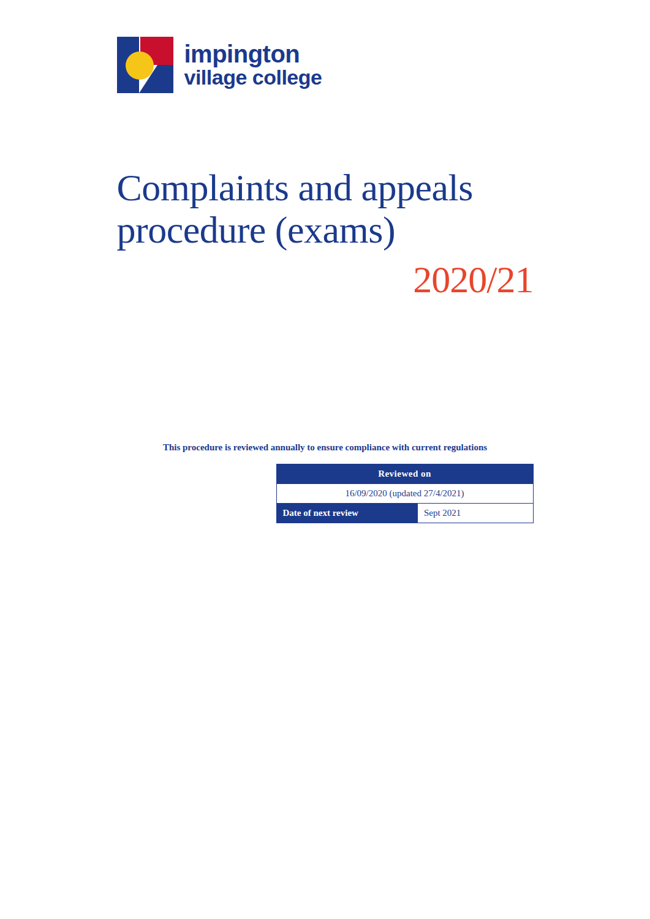impington
village college
Complaints and appeals procedure (exams)
2020/21
This procedure is reviewed annually to ensure compliance with current regulations
| Reviewed on |
| --- |
| 16/09/2020 (updated 27/4/2021) |
| Date of next review | Sept 2021 |